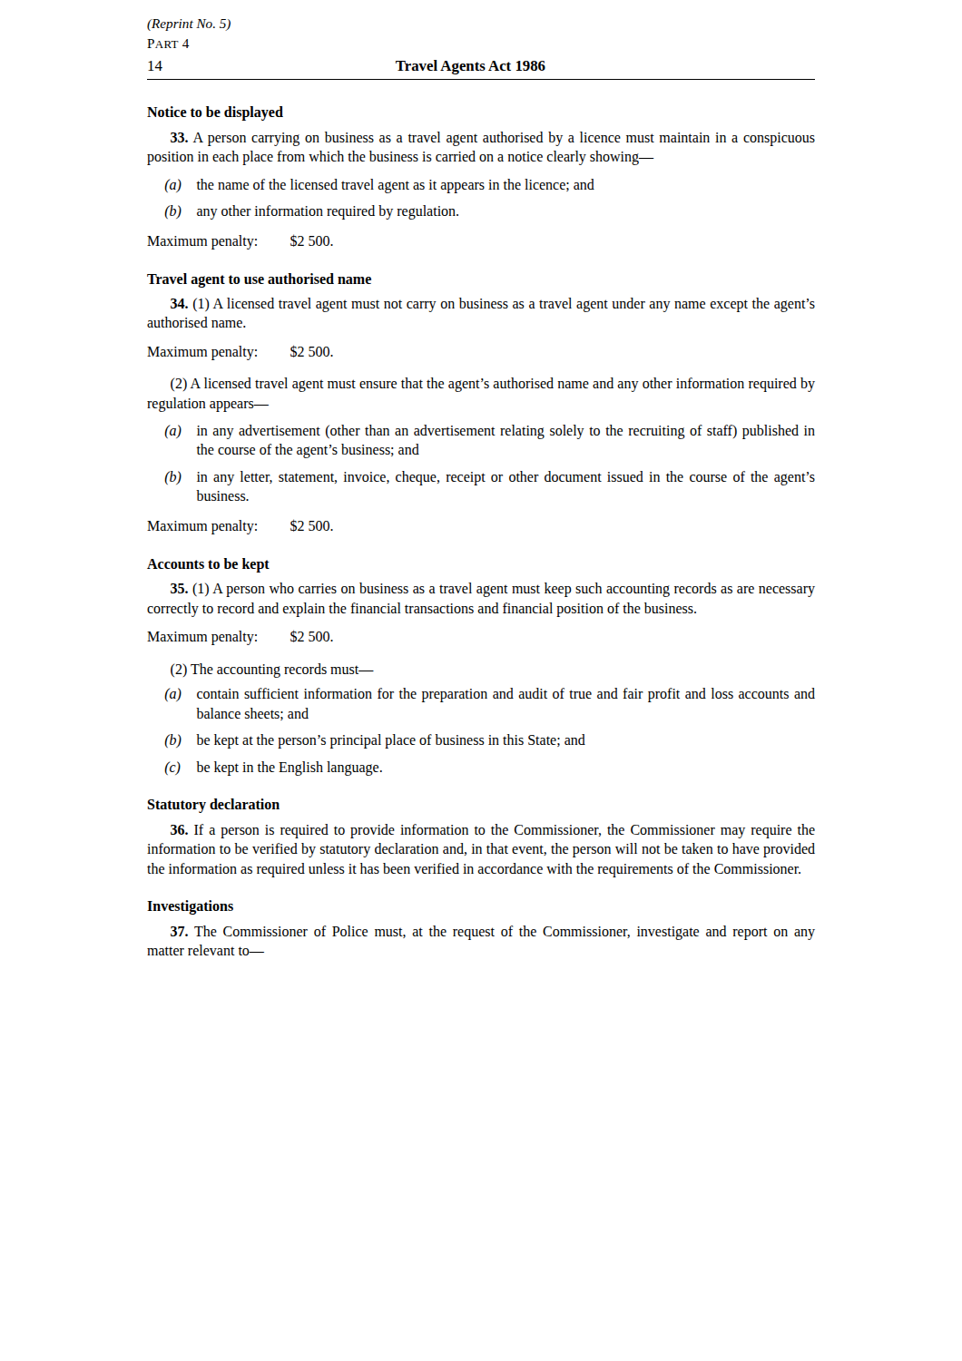(Reprint No. 5)
PART 4
14
Travel Agents Act 1986
Notice to be displayed
33. A person carrying on business as a travel agent authorised by a licence must maintain in a conspicuous position in each place from which the business is carried on a notice clearly showing—
(a) the name of the licensed travel agent as it appears in the licence; and
(b) any other information required by regulation.
Maximum penalty:$2 500.
Travel agent to use authorised name
34. (1) A licensed travel agent must not carry on business as a travel agent under any name except the agent’s authorised name.
Maximum penalty:$2 500.
(2) A licensed travel agent must ensure that the agent’s authorised name and any other information required by regulation appears—
(a) in any advertisement (other than an advertisement relating solely to the recruiting of staff) published in the course of the agent’s business; and
(b) in any letter, statement, invoice, cheque, receipt or other document issued in the course of the agent’s business.
Maximum penalty:$2 500.
Accounts to be kept
35. (1) A person who carries on business as a travel agent must keep such accounting records as are necessary correctly to record and explain the financial transactions and financial position of the business.
Maximum penalty:$2 500.
(2) The accounting records must—
(a) contain sufficient information for the preparation and audit of true and fair profit and loss accounts and balance sheets; and
(b) be kept at the person’s principal place of business in this State; and
(c) be kept in the English language.
Statutory declaration
36. If a person is required to provide information to the Commissioner, the Commissioner may require the information to be verified by statutory declaration and, in that event, the person will not be taken to have provided the information as required unless it has been verified in accordance with the requirements of the Commissioner.
Investigations
37. The Commissioner of Police must, at the request of the Commissioner, investigate and report on any matter relevant to—